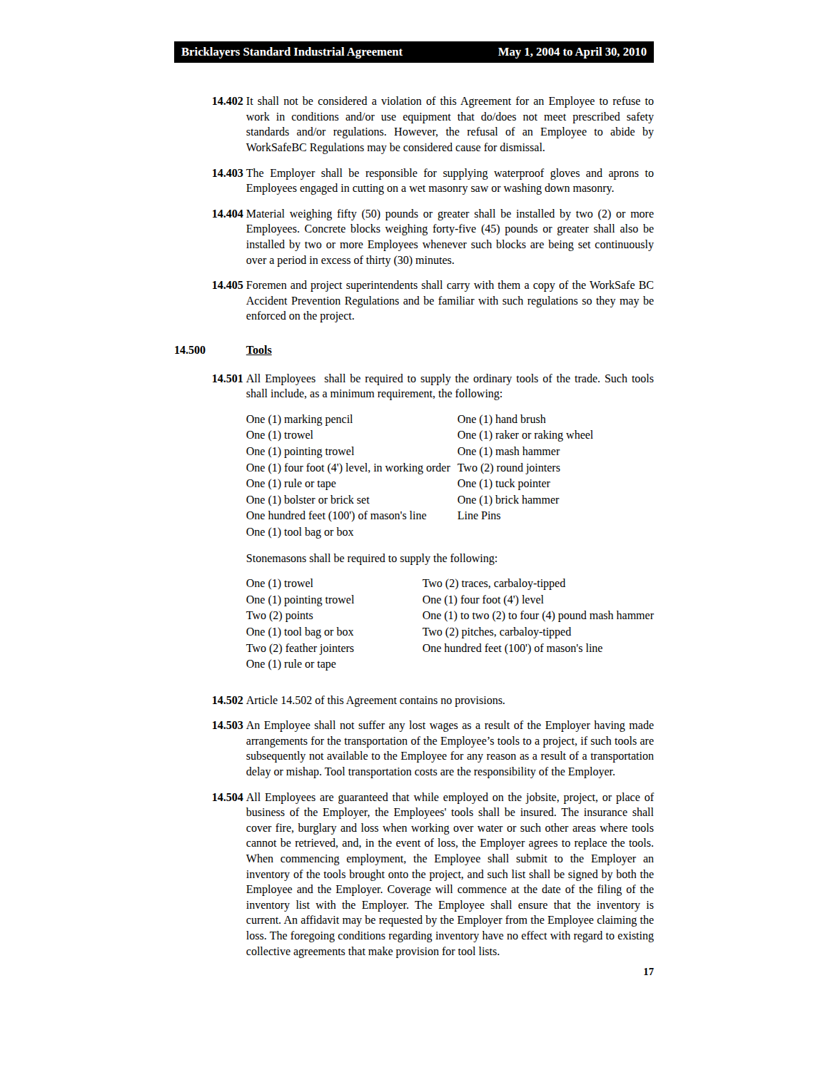Bricklayers Standard Industrial Agreement May 1, 2004 to April 30, 2010
14.402
It shall not be considered a violation of this Agreement for an Employee to refuse to work in conditions and/or use equipment that do/does not meet prescribed safety standards and/or regulations. However, the refusal of an Employee to abide by WorkSafeBC Regulations may be considered cause for dismissal.
14.403
The Employer shall be responsible for supplying waterproof gloves and aprons to Employees engaged in cutting on a wet masonry saw or washing down masonry.
14.404
Material weighing fifty (50) pounds or greater shall be installed by two (2) or more Employees. Concrete blocks weighing forty-five (45) pounds or greater shall also be installed by two or more Employees whenever such blocks are being set continuously over a period in excess of thirty (30) minutes.
14.405
Foremen and project superintendents shall carry with them a copy of the WorkSafe BC Accident Prevention Regulations and be familiar with such regulations so they may be enforced on the project.
14.500
Tools
14.501
All Employees shall be required to supply the ordinary tools of the trade. Such tools shall include, as a minimum requirement, the following:
| One (1) marking pencil | One (1) hand brush |
| One (1) trowel | One (1) raker or raking wheel |
| One (1) pointing trowel | One (1) mash hammer |
| One (1) four foot (4') level, in working order | Two (2) round jointers |
| One (1) rule or tape | One (1) tuck pointer |
| One (1) bolster or brick set | One (1) brick hammer |
| One hundred feet (100') of mason's line | Line Pins |
| One (1) tool bag or box | |
Stonemasons shall be required to supply the following:
| One (1) trowel | Two (2) traces, carbaloy-tipped |
| One (1) pointing trowel | One (1) four foot (4') level |
| Two (2) points | One (1) to two (2) to four (4) pound mash hammer |
| One (1) tool bag or box | Two (2) pitches, carbaloy-tipped |
| Two (2) feather jointers | One hundred feet (100') of mason's line |
| One (1) rule or tape | |
14.502
Article 14.502 of this Agreement contains no provisions.
14.503
An Employee shall not suffer any lost wages as a result of the Employer having made arrangements for the transportation of the Employee’s tools to a project, if such tools are subsequently not available to the Employee for any reason as a result of a transportation delay or mishap. Tool transportation costs are the responsibility of the Employer.
14.504
All Employees are guaranteed that while employed on the jobsite, project, or place of business of the Employer, the Employees' tools shall be insured. The insurance shall cover fire, burglary and loss when working over water or such other areas where tools cannot be retrieved, and, in the event of loss, the Employer agrees to replace the tools. When commencing employment, the Employee shall submit to the Employer an inventory of the tools brought onto the project, and such list shall be signed by both the Employee and the Employer. Coverage will commence at the date of the filing of the inventory list with the Employer. The Employee shall ensure that the inventory is current. An affidavit may be requested by the Employer from the Employee claiming the loss. The foregoing conditions regarding inventory have no effect with regard to existing collective agreements that make provision for tool lists.
17